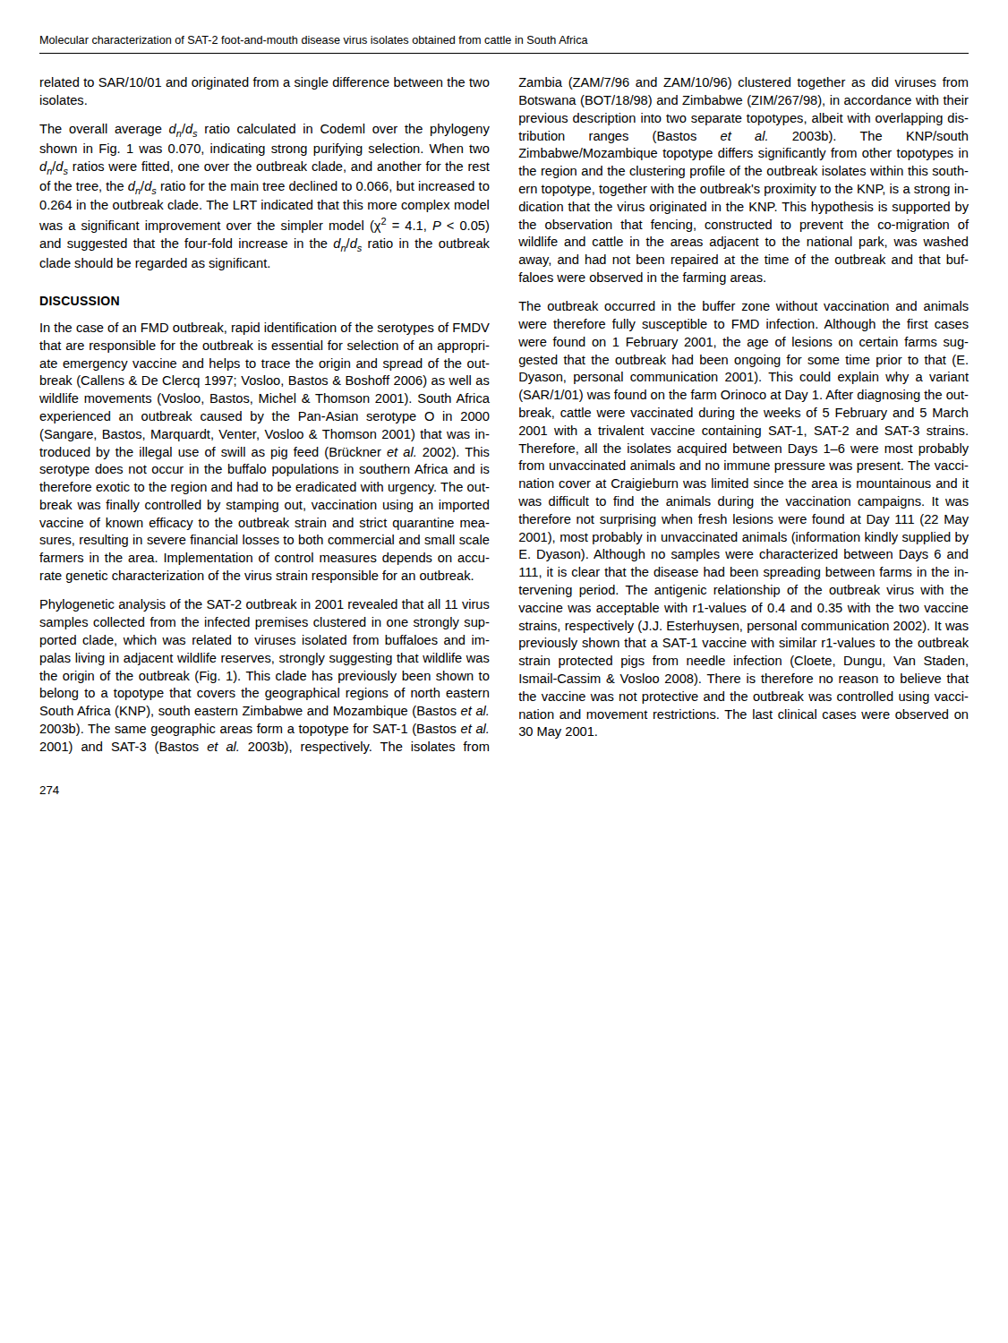Molecular characterization of SAT-2 foot-and-mouth disease virus isolates obtained from cattle in South Africa
related to SAR/10/01 and originated from a single difference between the two isolates.
The overall average dn/ds ratio calculated in Codeml over the phylogeny shown in Fig. 1 was 0.070, indicating strong purifying selection. When two dn/ds ratios were fitted, one over the outbreak clade, and another for the rest of the tree, the dn/ds ratio for the main tree declined to 0.066, but increased to 0.264 in the outbreak clade. The LRT indicated that this more complex model was a significant improvement over the simpler model (χ2 = 4.1, P < 0.05) and suggested that the four-fold increase in the dn/ds ratio in the outbreak clade should be regarded as significant.
Discussion
In the case of an FMD outbreak, rapid identification of the serotypes of FMDV that are responsible for the outbreak is essential for selection of an appropriate emergency vaccine and helps to trace the origin and spread of the outbreak (Callens & De Clercq 1997; Vosloo, Bastos & Boshoff 2006) as well as wildlife movements (Vosloo, Bastos, Michel & Thomson 2001). South Africa experienced an outbreak caused by the Pan-Asian serotype O in 2000 (Sangare, Bastos, Marquardt, Venter, Vosloo & Thomson 2001) that was introduced by the illegal use of swill as pig feed (Brückner et al. 2002). This serotype does not occur in the buffalo populations in southern Africa and is therefore exotic to the region and had to be eradicated with urgency. The outbreak was finally controlled by stamping out, vaccination using an imported vaccine of known efficacy to the outbreak strain and strict quarantine measures, resulting in severe financial losses to both commercial and small scale farmers in the area. Implementation of control measures depends on accurate genetic characterization of the virus strain responsible for an outbreak.
Phylogenetic analysis of the SAT-2 outbreak in 2001 revealed that all 11 virus samples collected from the infected premises clustered in one strongly supported clade, which was related to viruses isolated from buffaloes and impalas living in adjacent wildlife reserves, strongly suggesting that wildlife was the origin of the outbreak (Fig. 1). This clade has previously been shown to belong to a topotype that covers the geographical regions of north eastern South Africa (KNP), south eastern Zimbabwe and Mozambique (Bastos et al. 2003b). The same geographic areas form a topotype for SAT-1 (Bastos et al. 2001) and SAT-3 (Bastos et al. 2003b), respectively. The isolates from Zambia (ZAM/7/96 and ZAM/10/96) clustered together as did viruses from Botswana (BOT/18/98) and Zimbabwe (ZIM/267/98), in accordance with their previous description into two separate topotypes, albeit with overlapping distribution ranges (Bastos et al. 2003b). The KNP/south Zimbabwe/Mozambique topotype differs significantly from other topotypes in the region and the clustering profile of the outbreak isolates within this southern topotype, together with the outbreak's proximity to the KNP, is a strong indication that the virus originated in the KNP. This hypothesis is supported by the observation that fencing, constructed to prevent the co-migration of wildlife and cattle in the areas adjacent to the national park, was washed away, and had not been repaired at the time of the outbreak and that buffaloes were observed in the farming areas.
The outbreak occurred in the buffer zone without vaccination and animals were therefore fully susceptible to FMD infection. Although the first cases were found on 1 February 2001, the age of lesions on certain farms suggested that the outbreak had been ongoing for some time prior to that (E. Dyason, personal communication 2001). This could explain why a variant (SAR/1/01) was found on the farm Orinoco at Day 1. After diagnosing the outbreak, cattle were vaccinated during the weeks of 5 February and 5 March 2001 with a trivalent vaccine containing SAT-1, SAT-2 and SAT-3 strains. Therefore, all the isolates acquired between Days 1–6 were most probably from unvaccinated animals and no immune pressure was present. The vaccination cover at Craigieburn was limited since the area is mountainous and it was difficult to find the animals during the vaccination campaigns. It was therefore not surprising when fresh lesions were found at Day 111 (22 May 2001), most probably in unvaccinated animals (information kindly supplied by E. Dyason). Although no samples were characterized between Days 6 and 111, it is clear that the disease had been spreading between farms in the intervening period. The antigenic relationship of the outbreak virus with the vaccine was acceptable with r1-values of 0.4 and 0.35 with the two vaccine strains, respectively (J.J. Esterhuysen, personal communication 2002). It was previously shown that a SAT-1 vaccine with similar r1-values to the outbreak strain protected pigs from needle infection (Cloete, Dungu, Van Staden, Ismail-Cassim & Vosloo 2008). There is therefore no reason to believe that the vaccine was not protective and the outbreak was controlled using vaccination and movement restrictions. The last clinical cases were observed on 30 May 2001.
274